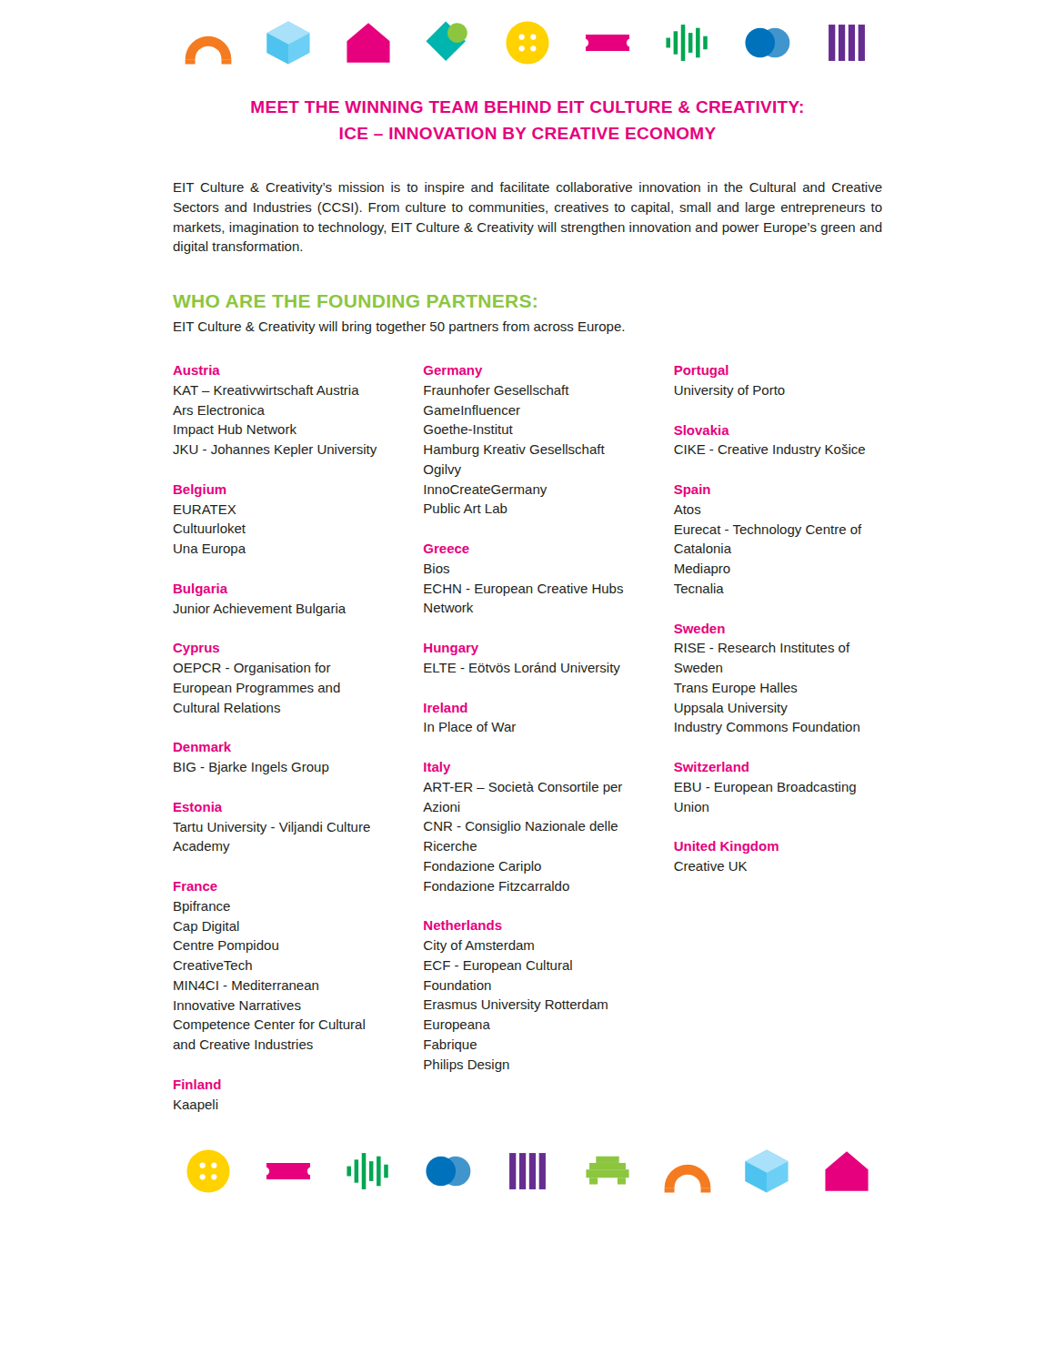Meet the winning team behind EIT Culture & Creativity:
ICE – Innovation by Creative Economy
EIT Culture & Creativity’s mission is to inspire and facilitate collaborative innovation in the Cultural and Creative Sectors and Industries (CCSI). From culture to communities, creatives to capital, small and large entrepreneurs to markets, imagination to technology, EIT Culture & Creativity will strengthen innovation and power Europe’s green and digital transformation.
Who are the founding partners:
EIT Culture & Creativity will bring together 50 partners from across Europe.
Austria
KAT – Kreativwirtschaft Austria
Ars Electronica
Impact Hub Network
JKU - Johannes Kepler University
Belgium
EURATEX
Cultuurloket
Una Europa
Bulgaria
Junior Achievement Bulgaria
Cyprus
OEPCR - Organisation for European Programmes and Cultural Relations
Denmark
BIG - Bjarke Ingels Group
Estonia
Tartu University - Viljandi Culture Academy
France
Bpifrance
Cap Digital
Centre Pompidou
CreativeTech
MIN4CI - Mediterranean Innovative Narratives Competence Center for Cultural and Creative Industries
Finland
Kaapeli
Germany
Fraunhofer Gesellschaft
GameInfluencer
Goethe-Institut
Hamburg Kreativ Gesellschaft
Ogilvy
InnoCreateGermany
Public Art Lab
Greece
Bios
ECHN - European Creative Hubs Network
Hungary
ELTE - Eötvös Loránd University
Ireland
In Place of War
Italy
ART-ER – Società Consortile per Azioni
CNR - Consiglio Nazionale delle Ricerche
Fondazione Cariplo
Fondazione Fitzcarraldo
Netherlands
City of Amsterdam
ECF - European Cultural Foundation
Erasmus University Rotterdam
Europeana
Fabrique
Philips Design
Portugal
University of Porto
Slovakia
CIKE - Creative Industry Košice
Spain
Atos
Eurecat - Technology Centre of Catalonia
Mediapro
Tecnalia
Sweden
RISE - Research Institutes of Sweden
Trans Europe Halles
Uppsala University
Industry Commons Foundation
Switzerland
EBU - European Broadcasting Union
United Kingdom
Creative UK